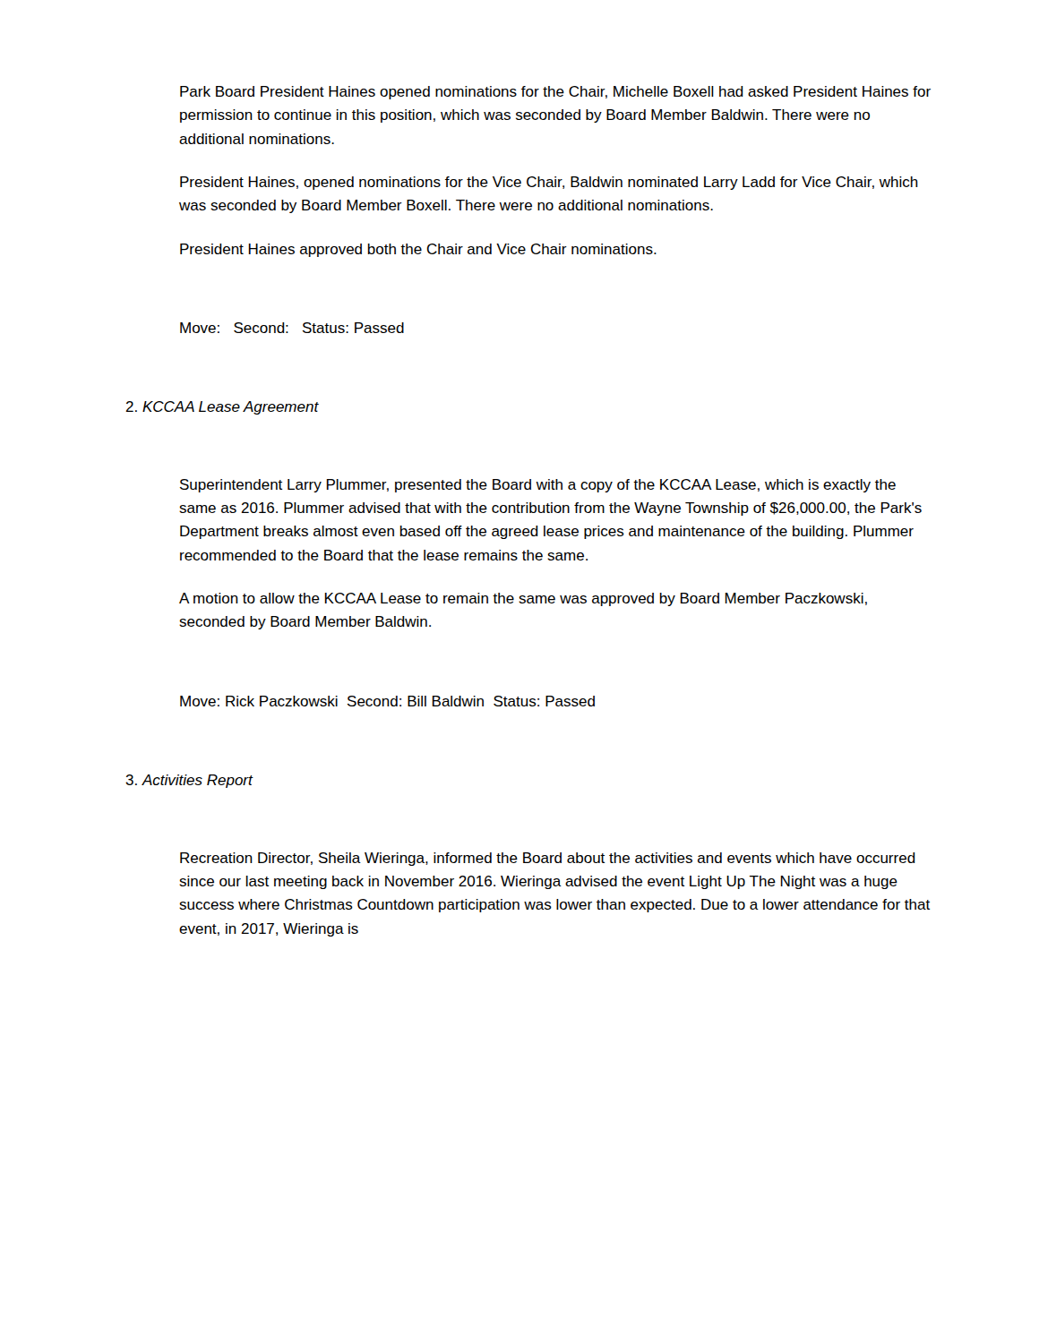Park Board President Haines opened nominations for the Chair, Michelle Boxell had asked President Haines for permission to continue in this position, which was seconded by Board Member Baldwin. There were no additional nominations.
President Haines, opened nominations for the Vice Chair, Baldwin nominated Larry Ladd for Vice Chair, which was seconded by Board Member Boxell. There were no additional nominations.
President Haines approved both the Chair and Vice Chair nominations.
Move: Second: Status: Passed
2. KCCAA Lease Agreement
Superintendent Larry Plummer, presented the Board with a copy of the KCCAA Lease, which is exactly the same as 2016. Plummer advised that with the contribution from the Wayne Township of $26,000.00, the Park's Department breaks almost even based off the agreed lease prices and maintenance of the building. Plummer recommended to the Board that the lease remains the same.
A motion to allow the KCCAA Lease to remain the same was approved by Board Member Paczkowski, seconded by Board Member Baldwin.
Move: Rick Paczkowski Second: Bill Baldwin Status: Passed
3. Activities Report
Recreation Director, Sheila Wieringa, informed the Board about the activities and events which have occurred since our last meeting back in November 2016. Wieringa advised the event Light Up The Night was a huge success where Christmas Countdown participation was lower than expected. Due to a lower attendance for that event, in 2017, Wieringa is